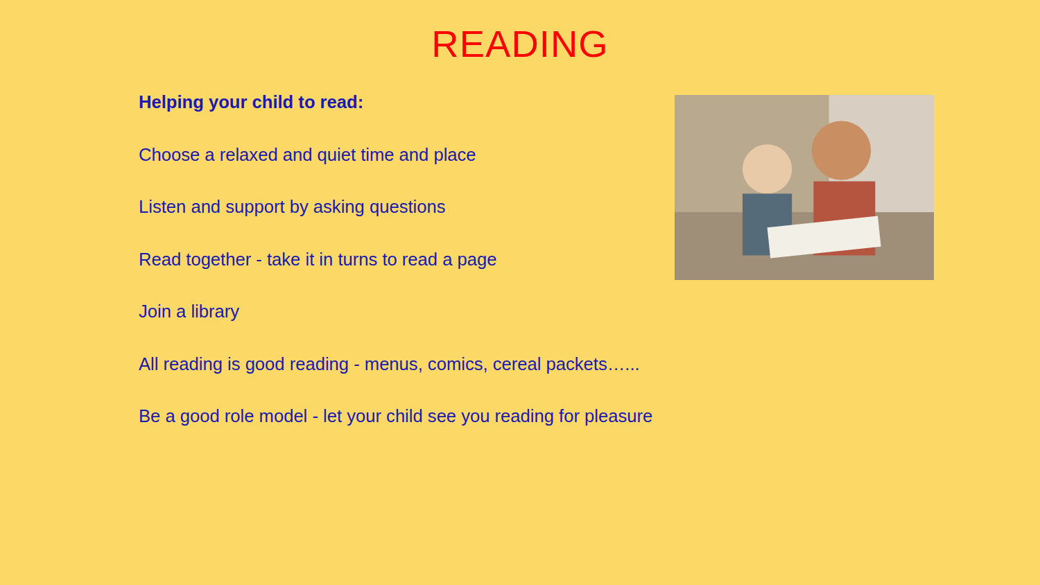READING
Helping your child to read:
Choose a relaxed and quiet time and place
Listen and support by asking questions
Read together - take it in turns to read a page
Join a library
All reading is good reading - menus, comics, cereal packets…...
Be a good role model - let your child see you reading for pleasure